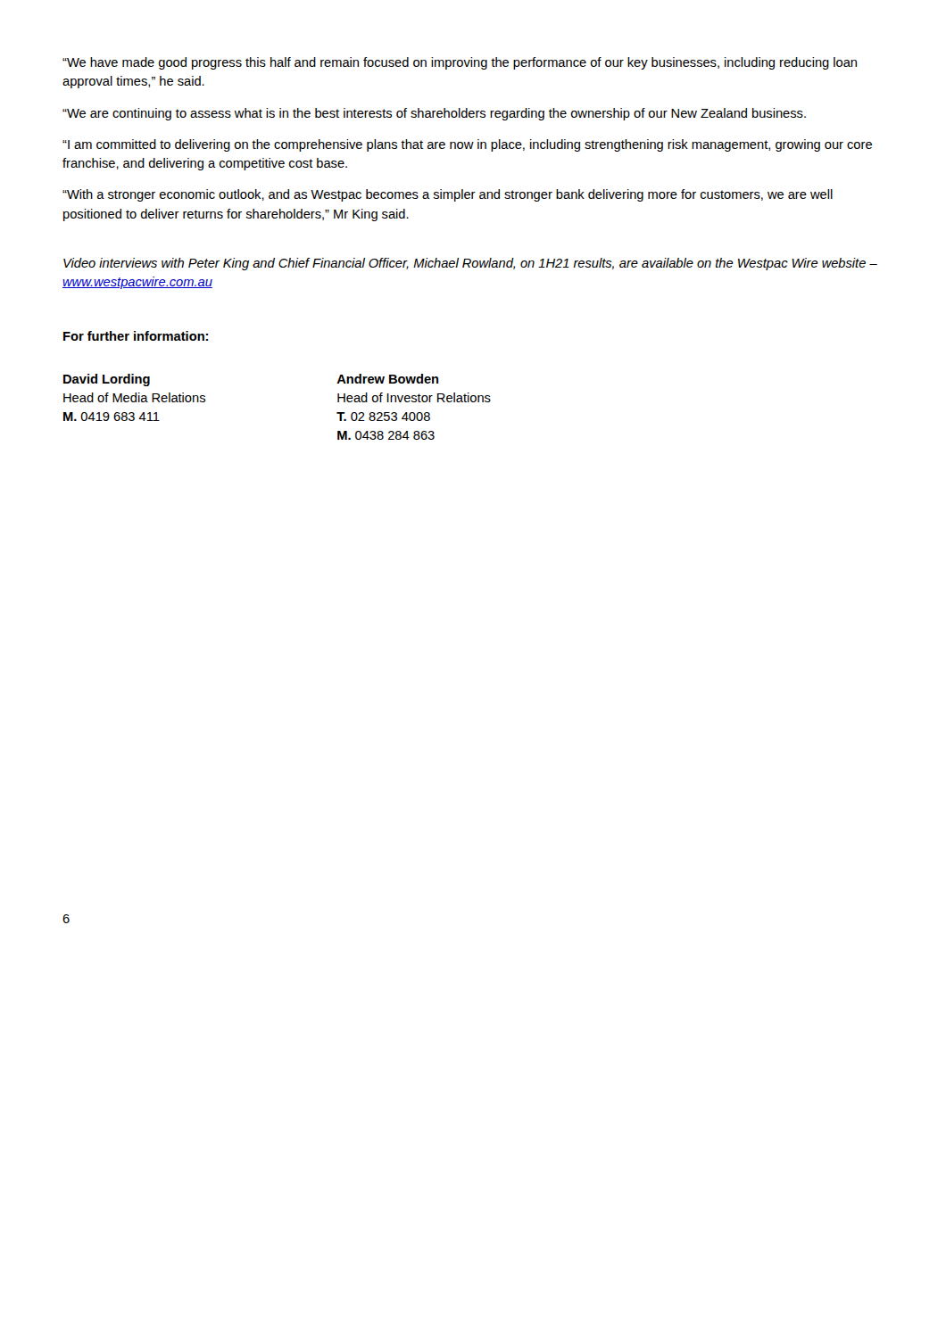“We have made good progress this half and remain focused on improving the performance of our key businesses, including reducing loan approval times,” he said.
“We are continuing to assess what is in the best interests of shareholders regarding the ownership of our New Zealand business.
“I am committed to delivering on the comprehensive plans that are now in place, including strengthening risk management, growing our core franchise, and delivering a competitive cost base.
“With a stronger economic outlook, and as Westpac becomes a simpler and stronger bank delivering more for customers, we are well positioned to deliver returns for shareholders,” Mr King said.
Video interviews with Peter King and Chief Financial Officer, Michael Rowland, on 1H21 results, are available on the Westpac Wire website – www.westpacwire.com.au
For further information:
| David Lording Head of Media Relations M. 0419 683 411 | Andrew Bowden Head of Investor Relations T. 02 8253 4008 M. 0438 284 863 |
6